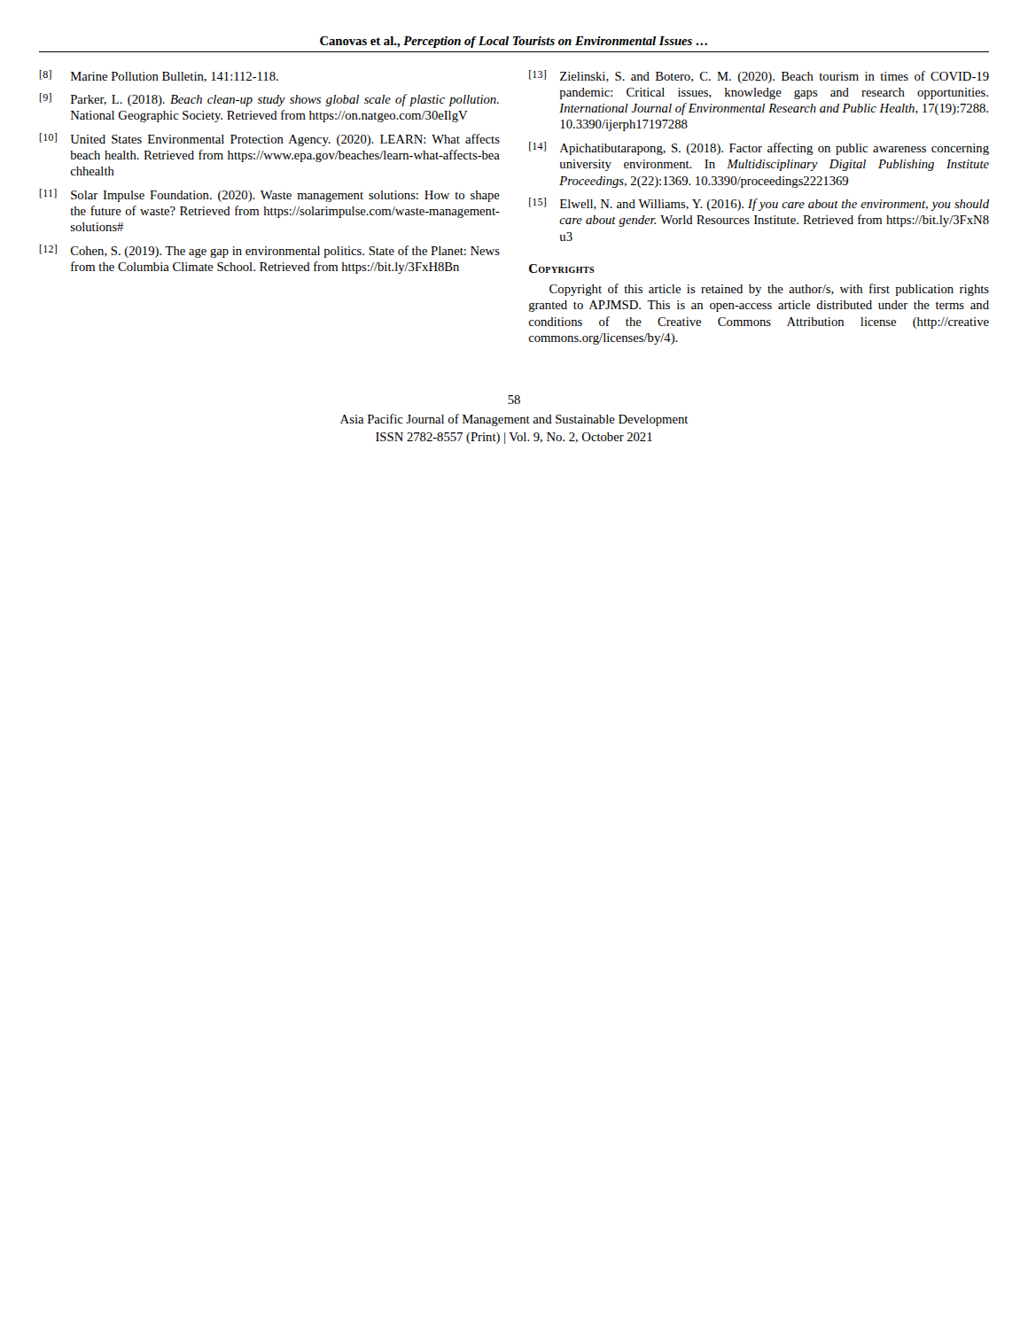Canovas et al., Perception of Local Tourists on Environmental Issues …
[8] Marine Pollution Bulletin, 141:112-118.
[9] Parker, L. (2018). Beach clean-up study shows global scale of plastic pollution. National Geographic Society. Retrieved from https://on.natgeo.com/30eIlgV
[10] United States Environmental Protection Agency. (2020). LEARN: What affects beach health. Retrieved from https://www.epa.gov/beaches/learn-what-affects-beachhealth
[11] Solar Impulse Foundation. (2020). Waste management solutions: How to shape the future of waste? Retrieved from https://solarimpulse.com/waste-management-solutions#
[12] Cohen, S. (2019). The age gap in environmental politics. State of the Planet: News from the Columbia Climate School. Retrieved from https://bit.ly/3FxH8Bn
[13] Zielinski, S. and Botero, C. M. (2020). Beach tourism in times of COVID-19 pandemic: Critical issues, knowledge gaps and research opportunities. International Journal of Environmental Research and Public Health, 17(19):7288. 10.3390/ijerph17197288
[14] Apichatibutarapong, S. (2018). Factor affecting on public awareness concerning university environment. In Multidisciplinary Digital Publishing Institute Proceedings, 2(22):1369. 10.3390/proceedings2221369
[15] Elwell, N. and Williams, Y. (2016). If you care about the environment, you should care about gender. World Resources Institute. Retrieved from https://bit.ly/3FxN8u3
Copyrights
Copyright of this article is retained by the author/s, with first publication rights granted to APJMSD. This is an open-access article distributed under the terms and conditions of the Creative Commons Attribution license (http://creative commons.org/licenses/by/4).
58 Asia Pacific Journal of Management and Sustainable Development ISSN 2782-8557 (Print) | Vol. 9, No. 2, October 2021